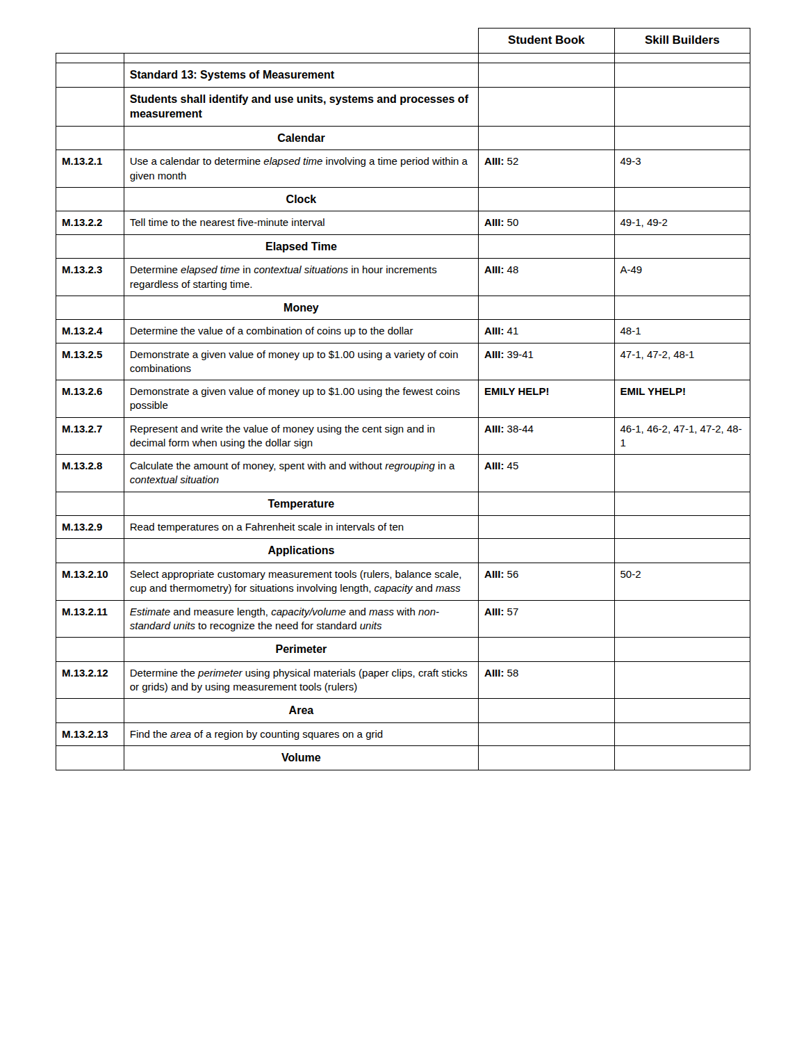| | | Student Book | Skill Builders |
| | Standard 13: Systems of Measurement | | |
| | Students shall identify and use units, systems and processes of measurement | | |
| | Calendar | | |
| M.13.2.1 | Use a calendar to determine elapsed time involving a time period within a given month | AIII: 52 | 49-3 |
| | Clock | | |
| M.13.2.2 | Tell time to the nearest five-minute interval | AIII: 50 | 49-1, 49-2 |
| | Elapsed Time | | |
| M.13.2.3 | Determine elapsed time in contextual situations in hour increments regardless of starting time. | AIII: 48 | A-49 |
| | Money | | |
| M.13.2.4 | Determine the value of a combination of coins up to the dollar | AIII: 41 | 48-1 |
| M.13.2.5 | Demonstrate a given value of money up to $1.00 using a variety of coin combinations | AIII: 39-41 | 47-1, 47-2, 48-1 |
| M.13.2.6 | Demonstrate a given value of money up to $1.00 using the fewest coins possible | EMILY HELP! | EMIL YHELP! |
| M.13.2.7 | Represent and write the value of money using the cent sign and in decimal form when using the dollar sign | AIII: 38-44 | 46-1, 46-2, 47-1, 47-2, 48-1 |
| M.13.2.8 | Calculate the amount of money, spent with and without regrouping in a contextual situation | AIII: 45 | |
| | Temperature | | |
| M.13.2.9 | Read temperatures on a Fahrenheit scale in intervals of ten | | |
| | Applications | | |
| M.13.2.10 | Select appropriate customary measurement tools (rulers, balance scale, cup and thermometry) for situations involving length, capacity and mass | AIII: 56 | 50-2 |
| M.13.2.11 | Estimate and measure length, capacity/volume and mass with non-standard units to recognize the need for standard units | AIII: 57 | |
| | Perimeter | | |
| M.13.2.12 | Determine the perimeter using physical materials (paper clips, craft sticks or grids) and by using measurement tools (rulers) | AIII: 58 | |
| | Area | | |
| M.13.2.13 | Find the area of a region by counting squares on a grid | | |
| | Volume | | |